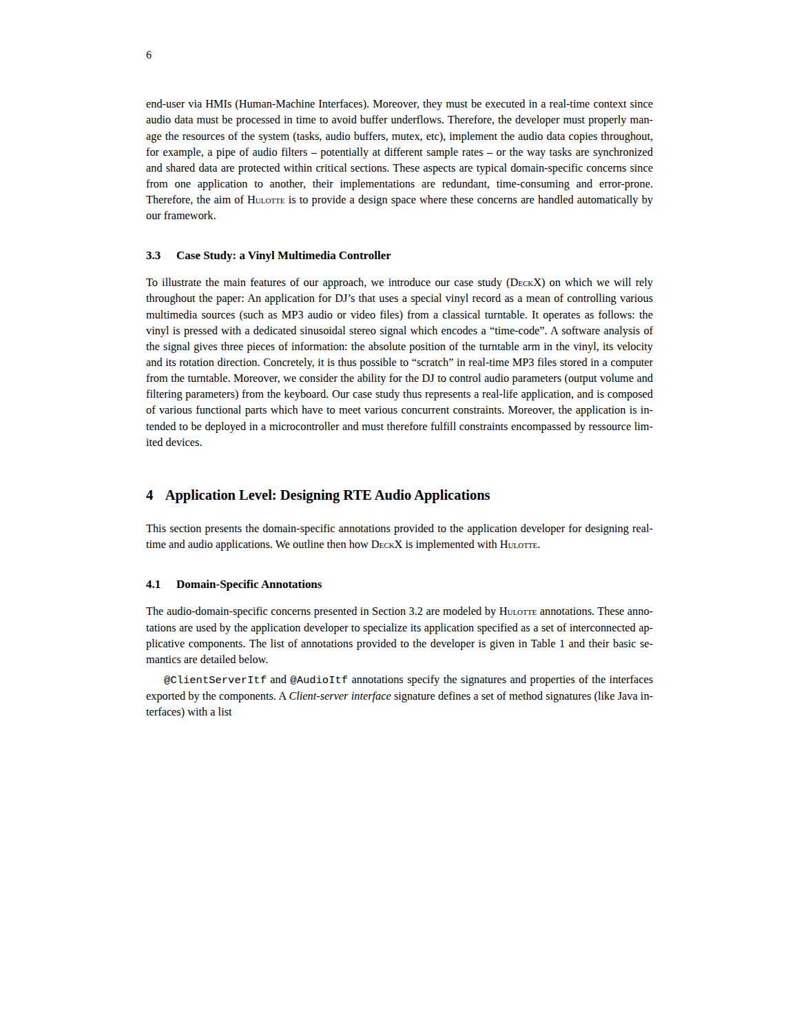6
end-user via HMIs (Human-Machine Interfaces). Moreover, they must be executed in a real-time context since audio data must be processed in time to avoid buffer underflows. Therefore, the developer must properly manage the resources of the system (tasks, audio buffers, mutex, etc), implement the audio data copies throughout, for example, a pipe of audio filters – potentially at different sample rates – or the way tasks are synchronized and shared data are protected within critical sections. These aspects are typical domain-specific concerns since from one application to another, their implementations are redundant, time-consuming and error-prone. Therefore, the aim of Hulotte is to provide a design space where these concerns are handled automatically by our framework.
3.3 Case Study: a Vinyl Multimedia Controller
To illustrate the main features of our approach, we introduce our case study (DeckX) on which we will rely throughout the paper: An application for DJ’s that uses a special vinyl record as a mean of controlling various multimedia sources (such as MP3 audio or video files) from a classical turntable. It operates as follows: the vinyl is pressed with a dedicated sinusoidal stereo signal which encodes a “time-code”. A software analysis of the signal gives three pieces of information: the absolute position of the turntable arm in the vinyl, its velocity and its rotation direction. Concretely, it is thus possible to “scratch” in real-time MP3 files stored in a computer from the turntable. Moreover, we consider the ability for the DJ to control audio parameters (output volume and filtering parameters) from the keyboard. Our case study thus represents a real-life application, and is composed of various functional parts which have to meet various concurrent constraints. Moreover, the application is intended to be deployed in a microcontroller and must therefore fulfill constraints encompassed by ressource limited devices.
4 Application Level: Designing RTE Audio Applications
This section presents the domain-specific annotations provided to the application developer for designing real-time and audio applications. We outline then how DeckX is implemented with Hulotte.
4.1 Domain-Specific Annotations
The audio-domain-specific concerns presented in Section 3.2 are modeled by Hulotte annotations. These annotations are used by the application developer to specialize its application specified as a set of interconnected applicative components. The list of annotations provided to the developer is given in Table 1 and their basic semantics are detailed below.
@ClientServerItf and @AudioItf annotations specify the signatures and properties of the interfaces exported by the components. A Client-server interface signature defines a set of method signatures (like Java interfaces) with a list